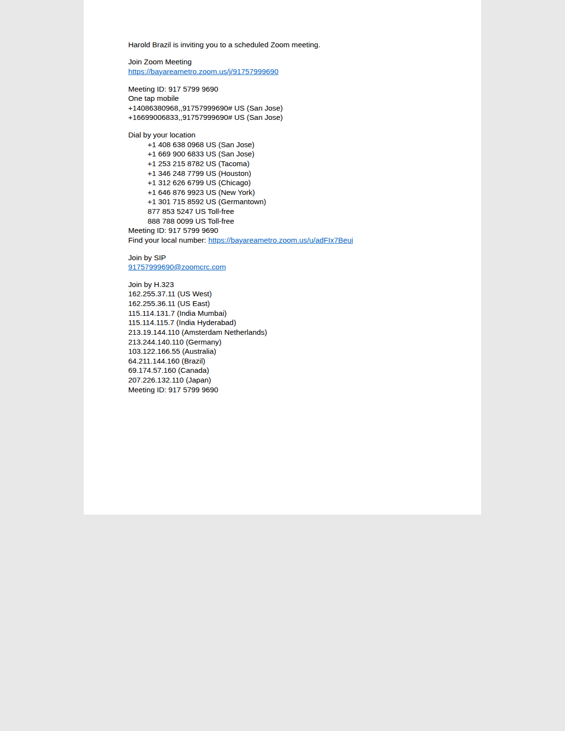Harold Brazil is inviting you to a scheduled Zoom meeting.
Join Zoom Meeting
https://bayareametro.zoom.us/j/91757999690
Meeting ID: 917 5799 9690
One tap mobile
+14086380968,,91757999690# US (San Jose)
+16699006833,,91757999690# US (San Jose)
Dial by your location
+1 408 638 0968 US (San Jose)
+1 669 900 6833 US (San Jose)
+1 253 215 8782 US (Tacoma)
+1 346 248 7799 US (Houston)
+1 312 626 6799 US (Chicago)
+1 646 876 9923 US (New York)
+1 301 715 8592 US (Germantown)
877 853 5247 US Toll-free
888 788 0099 US Toll-free
Meeting ID: 917 5799 9690
Find your local number: https://bayareametro.zoom.us/u/adFIx7Beui
Join by SIP
91757999690@zoomcrc.com
Join by H.323
162.255.37.11 (US West)
162.255.36.11 (US East)
115.114.131.7 (India Mumbai)
115.114.115.7 (India Hyderabad)
213.19.144.110 (Amsterdam Netherlands)
213.244.140.110 (Germany)
103.122.166.55 (Australia)
64.211.144.160 (Brazil)
69.174.57.160 (Canada)
207.226.132.110 (Japan)
Meeting ID: 917 5799 9690